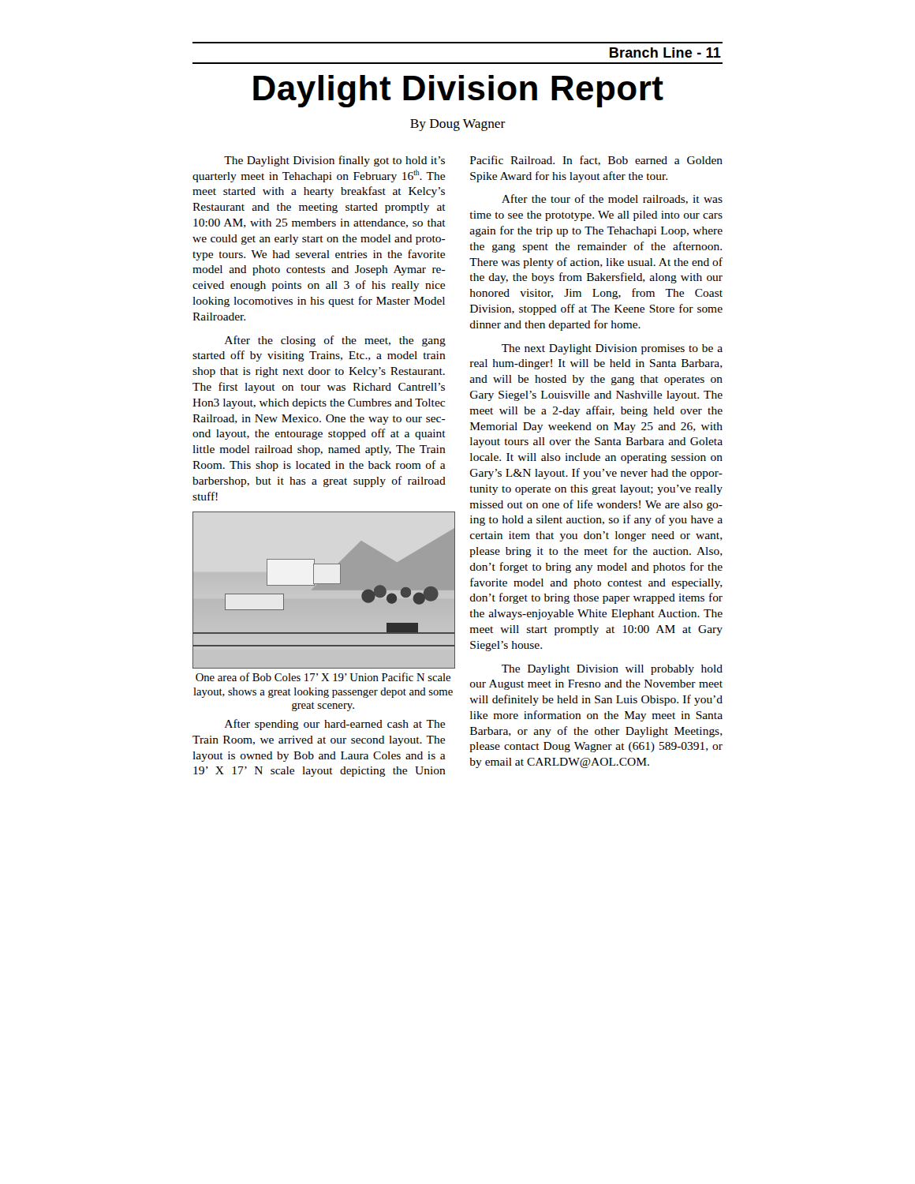Branch Line - 11
Daylight Division Report
By Doug Wagner
The Daylight Division finally got to hold it’s quarterly meet in Tehachapi on February 16th. The meet started with a hearty breakfast at Kelcy’s Restaurant and the meeting started promptly at 10:00 AM, with 25 members in attendance, so that we could get an early start on the model and prototype tours. We had several entries in the favorite model and photo contests and Joseph Aymar received enough points on all 3 of his really nice looking locomotives in his quest for Master Model Railroader.
After the closing of the meet, the gang started off by visiting Trains, Etc., a model train shop that is right next door to Kelcy’s Restaurant. The first layout on tour was Richard Cantrell’s Hon3 layout, which depicts the Cumbres and Toltec Railroad, in New Mexico. One the way to our second layout, the entourage stopped off at a quaint little model railroad shop, named aptly, The Train Room. This shop is located in the back room of a barbershop, but it has a great supply of railroad stuff!
One area of Bob Coles 17’ X 19’ Union Pacific N scale layout, shows a great looking passenger depot and some great scenery.
After spending our hard-earned cash at The Train Room, we arrived at our second layout. The layout is owned by Bob and Laura Coles and is a 19’ X 17’ N scale layout depicting the Union Pacific Railroad. In fact, Bob earned a Golden Spike Award for his layout after the tour.
After the tour of the model railroads, it was time to see the prototype. We all piled into our cars again for the trip up to The Tehachapi Loop, where the gang spent the remainder of the afternoon. There was plenty of action, like usual. At the end of the day, the boys from Bakersfield, along with our honored visitor, Jim Long, from The Coast Division, stopped off at The Keene Store for some dinner and then departed for home.
The next Daylight Division promises to be a real hum-dinger! It will be held in Santa Barbara, and will be hosted by the gang that operates on Gary Siegel’s Louisville and Nashville layout. The meet will be a 2-day affair, being held over the Memorial Day weekend on May 25 and 26, with layout tours all over the Santa Barbara and Goleta locale. It will also include an operating session on Gary’s L&N layout. If you’ve never had the opportunity to operate on this great layout; you’ve really missed out on one of life wonders! We are also going to hold a silent auction, so if any of you have a certain item that you don’t longer need or want, please bring it to the meet for the auction. Also, don’t forget to bring any model and photos for the favorite model and photo contest and especially, don’t forget to bring those paper wrapped items for the always-enjoyable White Elephant Auction. The meet will start promptly at 10:00 AM at Gary Siegel’s house.
The Daylight Division will probably hold our August meet in Fresno and the November meet will definitely be held in San Luis Obispo. If you’d like more information on the May meet in Santa Barbara, or any of the other Daylight Meetings, please contact Doug Wagner at (661) 589-0391, or by email at CARLDW@AOL.COM.